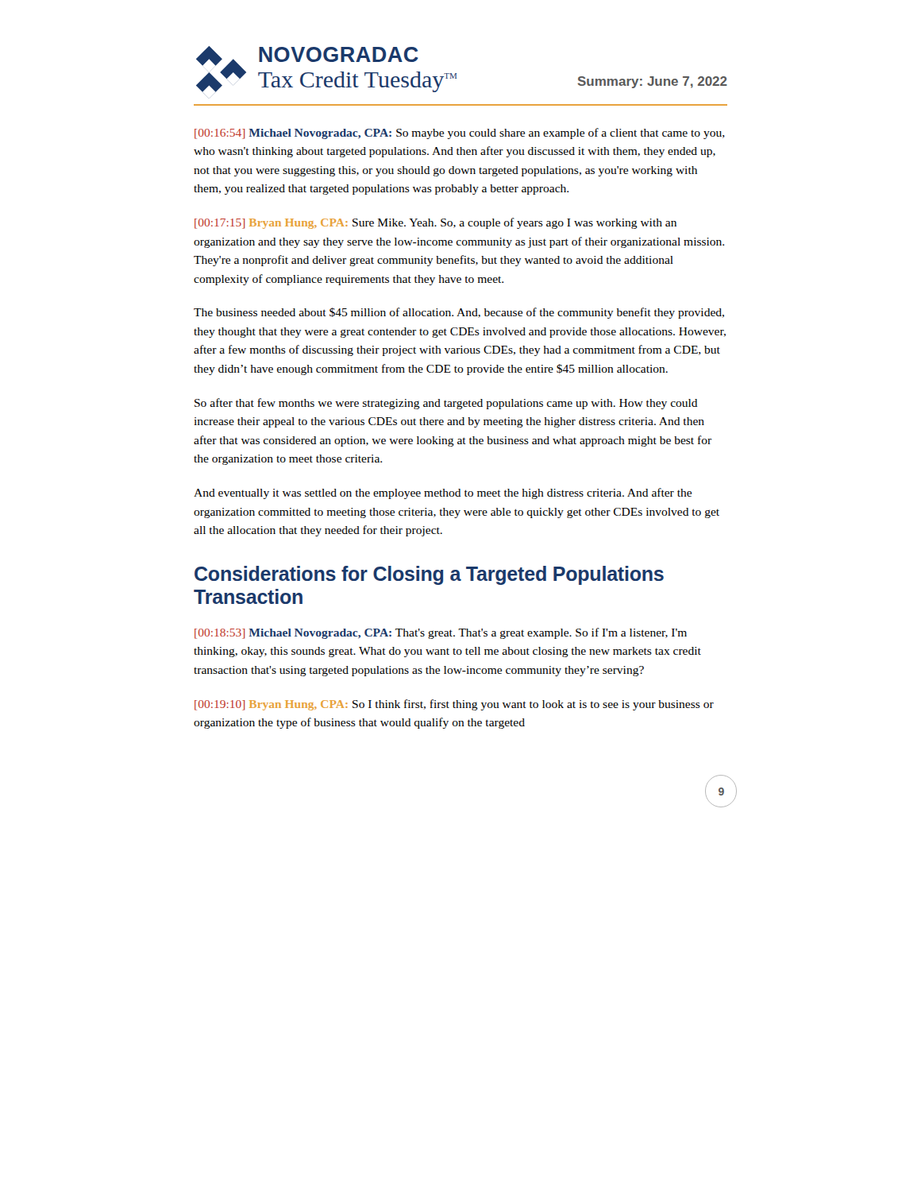NOVOGRADAC Tax Credit TuesdayTM
Summary: June 7, 2022
[00:16:54] Michael Novogradac, CPA: So maybe you could share an example of a client that came to you, who wasn't thinking about targeted populations. And then after you discussed it with them, they ended up, not that you were suggesting this, or you should go down targeted populations, as you're working with them, you realized that targeted populations was probably a better approach.
[00:17:15] Bryan Hung, CPA: Sure Mike. Yeah. So, a couple of years ago I was working with an organization and they say they serve the low-income community as just part of their organizational mission. They're a nonprofit and deliver great community benefits, but they wanted to avoid the additional complexity of compliance requirements that they have to meet.
The business needed about $45 million of allocation. And, because of the community benefit they provided, they thought that they were a great contender to get CDEs involved and provide those allocations. However, after a few months of discussing their project with various CDEs, they had a commitment from a CDE, but they didn’t have enough commitment from the CDE to provide the entire $45 million allocation.
So after that few months we were strategizing and targeted populations came up with. How they could increase their appeal to the various CDEs out there and by meeting the higher distress criteria. And then after that was considered an option, we were looking at the business and what approach might be best for the organization to meet those criteria.
And eventually it was settled on the employee method to meet the high distress criteria. And after the organization committed to meeting those criteria, they were able to quickly get other CDEs involved to get all the allocation that they needed for their project.
Considerations for Closing a Targeted Populations Transaction
[00:18:53] Michael Novogradac, CPA: That's great. That's a great example. So if I'm a listener, I'm thinking, okay, this sounds great. What do you want to tell me about closing the new markets tax credit transaction that's using targeted populations as the low-income community they’re serving?
[00:19:10] Bryan Hung, CPA: So I think first, first thing you want to look at is to see is your business or organization the type of business that would qualify on the targeted
9